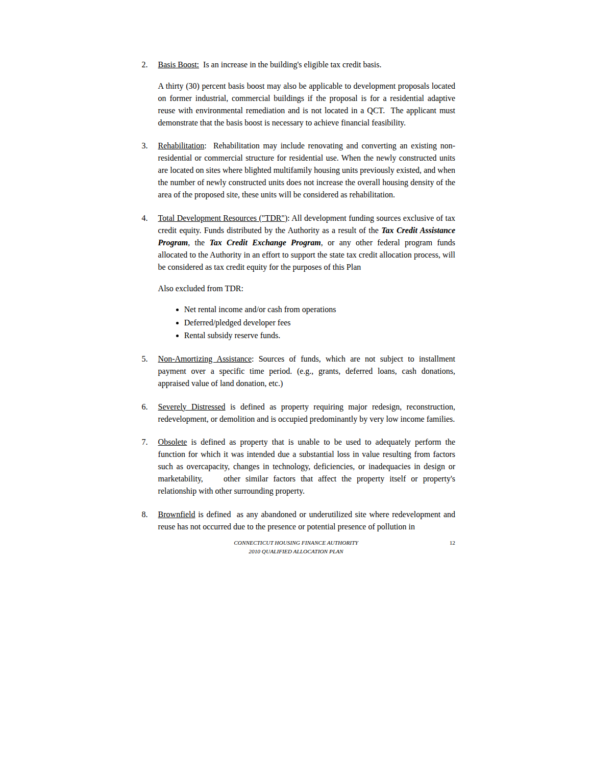Basis Boost: Is an increase in the building's eligible tax credit basis.
A thirty (30) percent basis boost may also be applicable to development proposals located on former industrial, commercial buildings if the proposal is for a residential adaptive reuse with environmental remediation and is not located in a QCT. The applicant must demonstrate that the basis boost is necessary to achieve financial feasibility.
Rehabilitation: Rehabilitation may include renovating and converting an existing non-residential or commercial structure for residential use. When the newly constructed units are located on sites where blighted multifamily housing units previously existed, and when the number of newly constructed units does not increase the overall housing density of the area of the proposed site, these units will be considered as rehabilitation.
Total Development Resources ("TDR"): All development funding sources exclusive of tax credit equity. Funds distributed by the Authority as a result of the Tax Credit Assistance Program, the Tax Credit Exchange Program, or any other federal program funds allocated to the Authority in an effort to support the state tax credit allocation process, will be considered as tax credit equity for the purposes of this Plan
Also excluded from TDR:
Net rental income and/or cash from operations
Deferred/pledged developer fees
Rental subsidy reserve funds.
Non-Amortizing Assistance: Sources of funds, which are not subject to installment payment over a specific time period. (e.g., grants, deferred loans, cash donations, appraised value of land donation, etc.)
Severely Distressed is defined as property requiring major redesign, reconstruction, redevelopment, or demolition and is occupied predominantly by very low income families.
Obsolete is defined as property that is unable to be used to adequately perform the function for which it was intended due a substantial loss in value resulting from factors such as overcapacity, changes in technology, deficiencies, or inadequacies in design or marketability, other similar factors that affect the property itself or property's relationship with other surrounding property.
Brownfield is defined as any abandoned or underutilized site where redevelopment and reuse has not occurred due to the presence or potential presence of pollution in
CONNECTICUT HOUSING FINANCE AUTHORITY
2010 QUALIFIED ALLOCATION PLAN
12